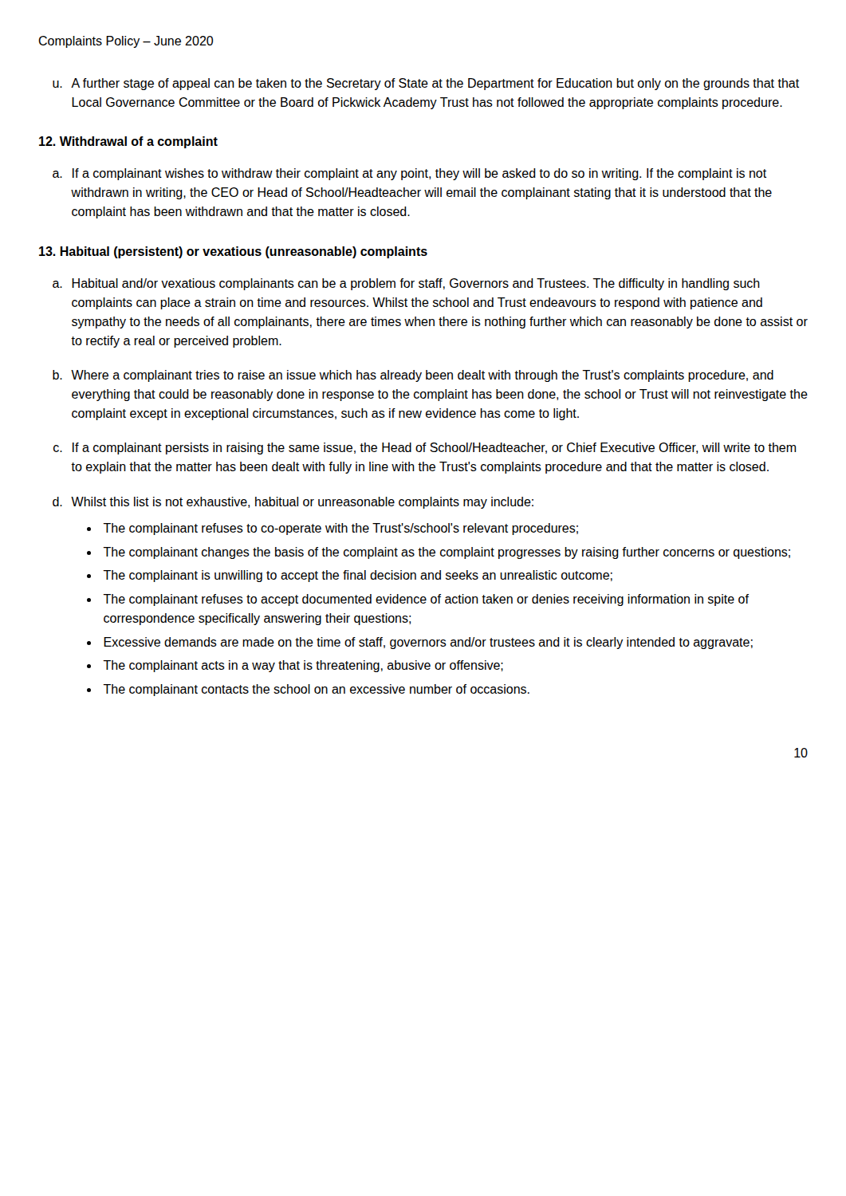Complaints Policy – June 2020
A further stage of appeal can be taken to the Secretary of State at the Department for Education but only on the grounds that that Local Governance Committee or the Board of Pickwick Academy Trust has not followed the appropriate complaints procedure.
12. Withdrawal of a complaint
If a complainant wishes to withdraw their complaint at any point, they will be asked to do so in writing. If the complaint is not withdrawn in writing, the CEO or Head of School/Headteacher will email the complainant stating that it is understood that the complaint has been withdrawn and that the matter is closed.
13. Habitual (persistent) or vexatious (unreasonable) complaints
Habitual and/or vexatious complainants can be a problem for staff, Governors and Trustees. The difficulty in handling such complaints can place a strain on time and resources. Whilst the school and Trust endeavours to respond with patience and sympathy to the needs of all complainants, there are times when there is nothing further which can reasonably be done to assist or to rectify a real or perceived problem.
Where a complainant tries to raise an issue which has already been dealt with through the Trust's complaints procedure, and everything that could be reasonably done in response to the complaint has been done, the school or Trust will not reinvestigate the complaint except in exceptional circumstances, such as if new evidence has come to light.
If a complainant persists in raising the same issue, the Head of School/Headteacher, or Chief Executive Officer, will write to them to explain that the matter has been dealt with fully in line with the Trust's complaints procedure and that the matter is closed.
Whilst this list is not exhaustive, habitual or unreasonable complaints may include:
The complainant refuses to co-operate with the Trust's/school's relevant procedures;
The complainant changes the basis of the complaint as the complaint progresses by raising further concerns or questions;
The complainant is unwilling to accept the final decision and seeks an unrealistic outcome;
The complainant refuses to accept documented evidence of action taken or denies receiving information in spite of correspondence specifically answering their questions;
Excessive demands are made on the time of staff, governors and/or trustees and it is clearly intended to aggravate;
The complainant acts in a way that is threatening, abusive or offensive;
The complainant contacts the school on an excessive number of occasions.
10